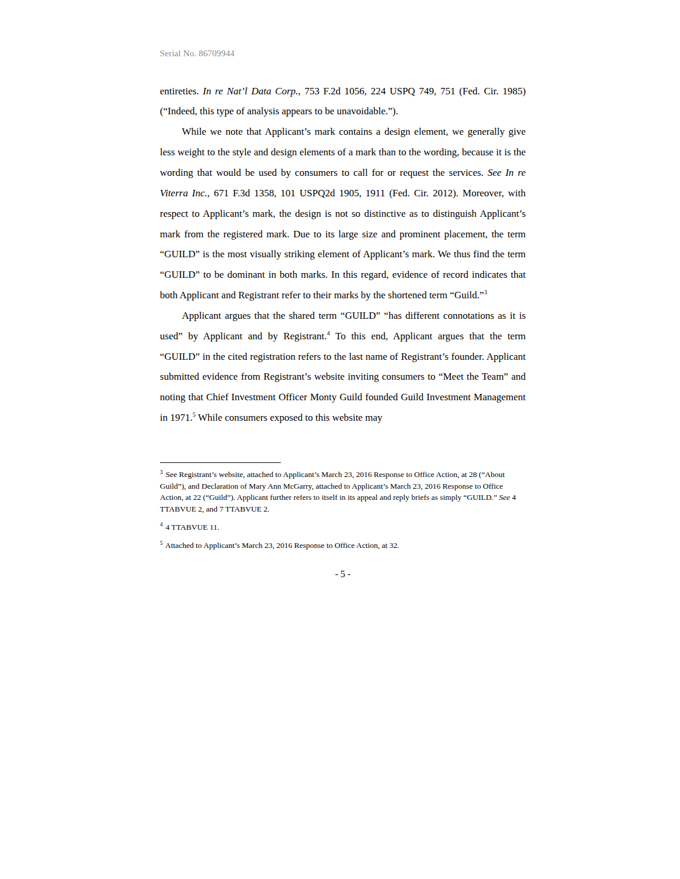Serial No. 86709944
entireties. In re Nat’l Data Corp., 753 F.2d 1056, 224 USPQ 749, 751 (Fed. Cir. 1985) (“Indeed, this type of analysis appears to be unavoidable.”).
While we note that Applicant’s mark contains a design element, we generally give less weight to the style and design elements of a mark than to the wording, because it is the wording that would be used by consumers to call for or request the services. See In re Viterra Inc., 671 F.3d 1358, 101 USPQ2d 1905, 1911 (Fed. Cir. 2012). Moreover, with respect to Applicant’s mark, the design is not so distinctive as to distinguish Applicant’s mark from the registered mark. Due to its large size and prominent placement, the term “GUILD” is the most visually striking element of Applicant’s mark. We thus find the term “GUILD” to be dominant in both marks. In this regard, evidence of record indicates that both Applicant and Registrant refer to their marks by the shortened term “Guild.”3
Applicant argues that the shared term “GUILD” “has different connotations as it is used” by Applicant and by Registrant.4 To this end, Applicant argues that the term “GUILD” in the cited registration refers to the last name of Registrant’s founder. Applicant submitted evidence from Registrant’s website inviting consumers to “Meet the Team” and noting that Chief Investment Officer Monty Guild founded Guild Investment Management in 1971.5 While consumers exposed to this website may
3 See Registrant’s website, attached to Applicant’s March 23, 2016 Response to Office Action, at 28 (“About Guild”), and Declaration of Mary Ann McGarry, attached to Applicant’s March 23, 2016 Response to Office Action, at 22 (“Guild”). Applicant further refers to itself in its appeal and reply briefs as simply “GUILD.” See 4 TTABVUE 2, and 7 TTABVUE 2.
4 4 TTABVUE 11.
5 Attached to Applicant’s March 23, 2016 Response to Office Action, at 32.
- 5 -